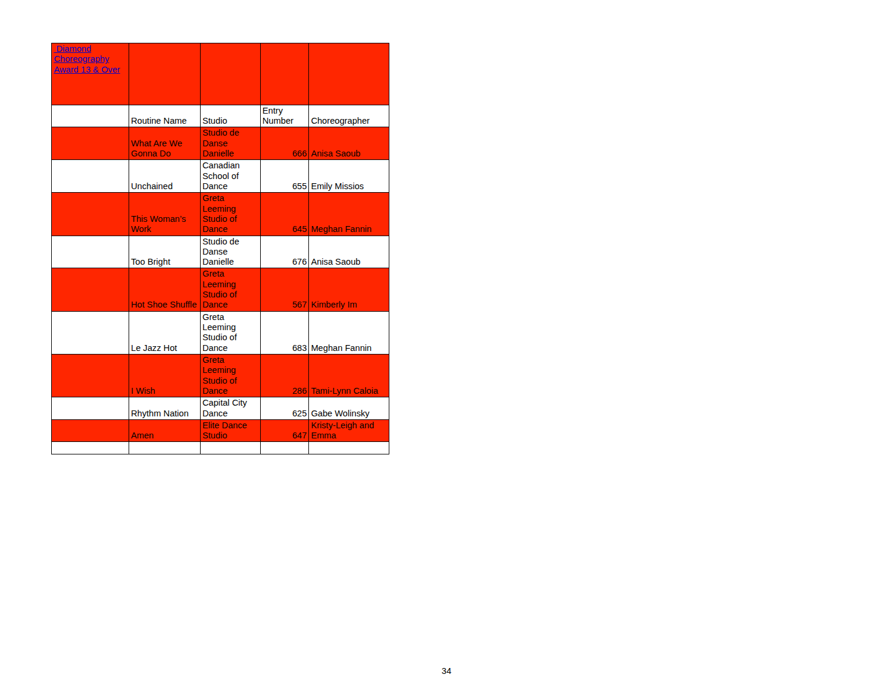| Diamond Choreography Award 13 & Over | | | | |
| | Routine Name | Studio | Entry Number | Choreographer |
| | What Are We Gonna Do | Studio de Danse Danielle | 666 | Anisa Saoub |
| | Unchained | Canadian School of Dance | 655 | Emily Missios |
| | This Woman’s Work | Greta Leeming Studio of Dance | 645 | Meghan Fannin |
| | Too Bright | Studio de Danse Danielle | 676 | Anisa Saoub |
| | Hot Shoe Shuffle | Greta Leeming Studio of Dance | 567 | Kimberly Im |
| | Le Jazz Hot | Greta Leeming Studio of Dance | 683 | Meghan Fannin |
| | I Wish | Greta Leeming Studio of Dance | 286 | Tami-Lynn Caloia |
| | Rhythm Nation | Capital City Dance | 625 | Gabe Wolinsky |
| | Amen | Elite Dance Studio | 647 | Kristy-Leigh and Emma |
34